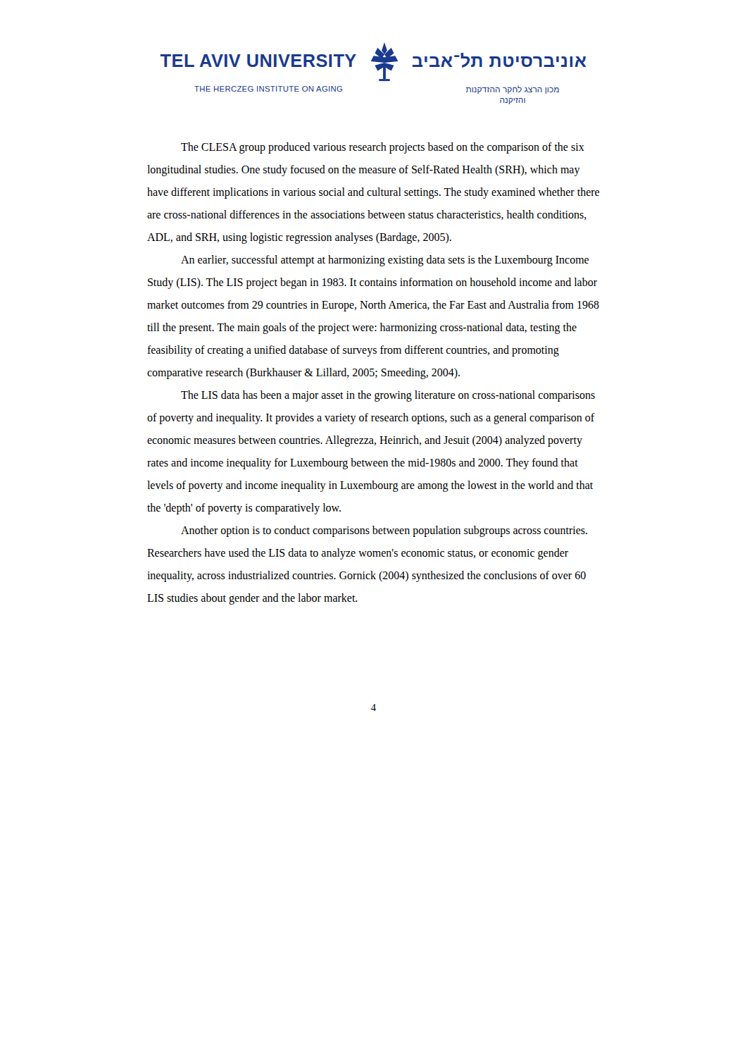TEL AVIV UNIVERSITY אוניברסיטת תל־אביב
THE HERCZEG INSTITUTE ON AGING
מכון הרצג לחקר ההזדקנות
והזיקנה
The CLESA group produced various research projects based on the comparison of the six longitudinal studies. One study focused on the measure of Self-Rated Health (SRH), which may have different implications in various social and cultural settings. The study examined whether there are cross-national differences in the associations between status characteristics, health conditions, ADL, and SRH, using logistic regression analyses (Bardage, 2005).
An earlier, successful attempt at harmonizing existing data sets is the Luxembourg Income Study (LIS). The LIS project began in 1983. It contains information on household income and labor market outcomes from 29 countries in Europe, North America, the Far East and Australia from 1968 till the present. The main goals of the project were: harmonizing cross-national data, testing the feasibility of creating a unified database of surveys from different countries, and promoting comparative research (Burkhauser & Lillard, 2005; Smeeding, 2004).
The LIS data has been a major asset in the growing literature on cross-national comparisons of poverty and inequality. It provides a variety of research options, such as a general comparison of economic measures between countries. Allegrezza, Heinrich, and Jesuit (2004) analyzed poverty rates and income inequality for Luxembourg between the mid-1980s and 2000. They found that levels of poverty and income inequality in Luxembourg are among the lowest in the world and that the 'depth' of poverty is comparatively low.
Another option is to conduct comparisons between population subgroups across countries. Researchers have used the LIS data to analyze women's economic status, or economic gender inequality, across industrialized countries. Gornick (2004) synthesized the conclusions of over 60 LIS studies about gender and the labor market.
4